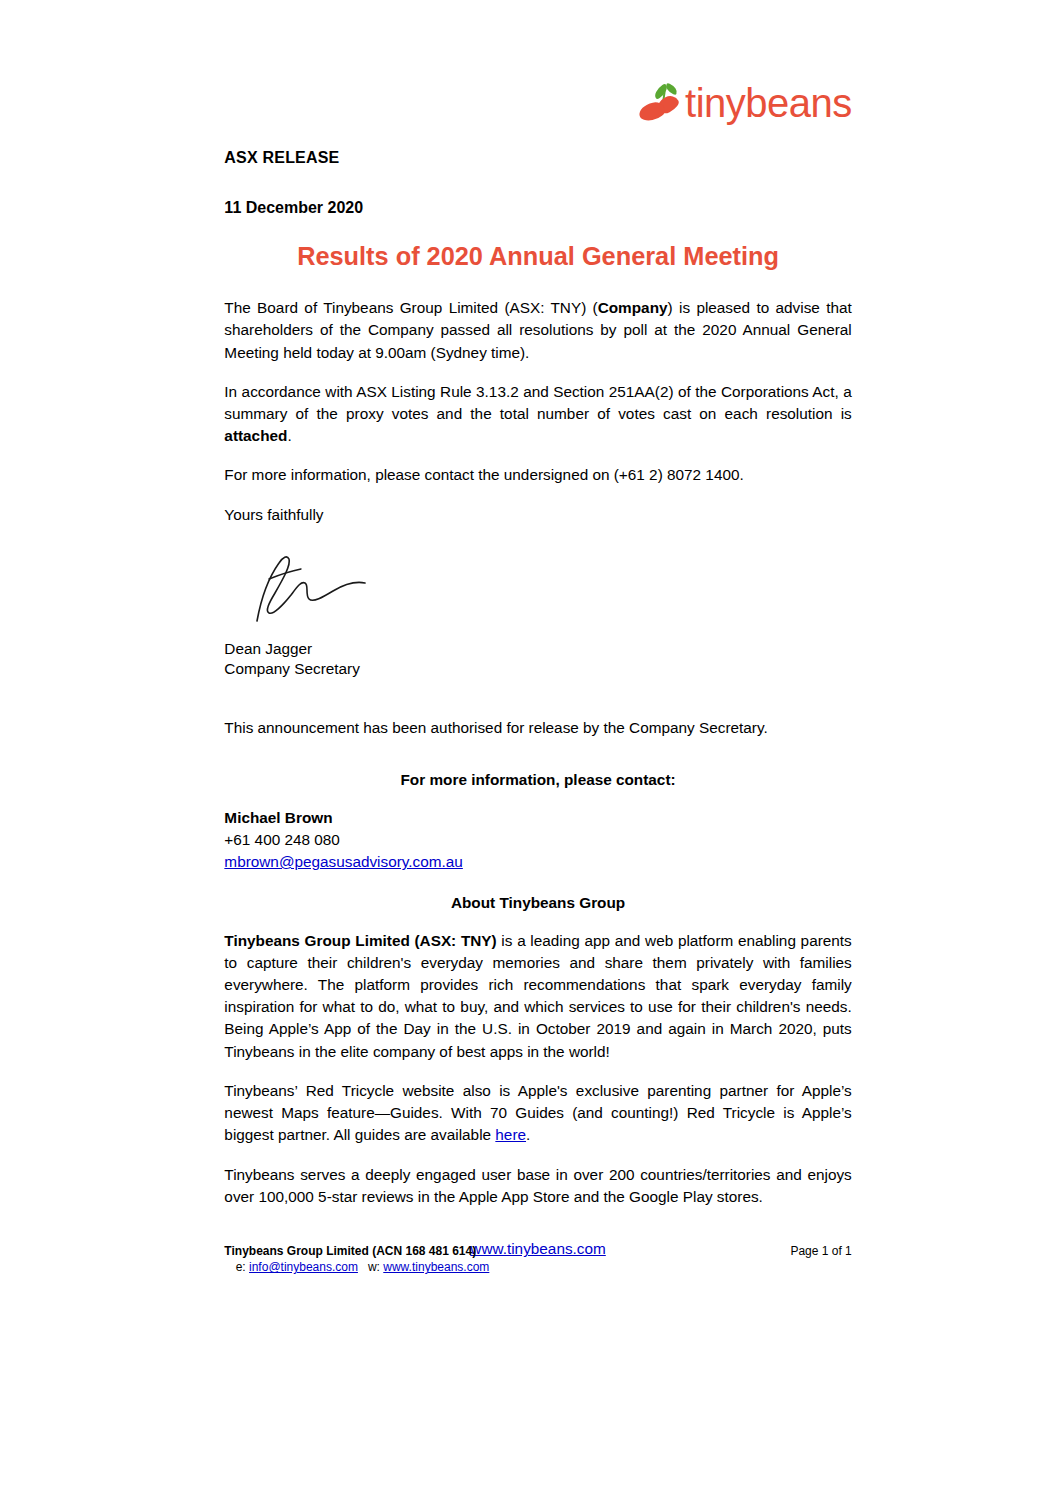For personal use only
tinybeans
ASX RELEASE
11 December 2020
Results of 2020 Annual General Meeting
The Board of Tinybeans Group Limited (ASX: TNY) (Company) is pleased to advise that shareholders of the Company passed all resolutions by poll at the 2020 Annual General Meeting held today at 9.00am (Sydney time).
In accordance with ASX Listing Rule 3.13.2 and Section 251AA(2) of the Corporations Act, a summary of the proxy votes and the total number of votes cast on each resolution is attached.
For more information, please contact the undersigned on (+61 2) 8072 1400.
Yours faithfully
Dean Jagger
Company Secretary
This announcement has been authorised for release by the Company Secretary.
For more information, please contact:
Michael Brown
+61 400 248 080
mbrown@pegasusadvisory.com.au
About Tinybeans Group
Tinybeans Group Limited (ASX: TNY) is a leading app and web platform enabling parents to capture their children's everyday memories and share them privately with families everywhere. The platform provides rich recommendations that spark everyday family inspiration for what to do, what to buy, and which services to use for their children's needs. Being Apple’s App of the Day in the U.S. in October 2019 and again in March 2020, puts Tinybeans in the elite company of best apps in the world!
Tinybeans’ Red Tricycle website also is Apple's exclusive parenting partner for Apple’s newest Maps feature—Guides. With 70 Guides (and counting!) Red Tricycle is Apple’s biggest partner. All guides are available here.
Tinybeans serves a deeply engaged user base in over 200 countries/territories and enjoys over 100,000 5-star reviews in the Apple App Store and the Google Play stores.
www.tinybeans.com
Tinybeans Group Limited (ACN 168 481 614)
e: info@tinybeans.com w: www.tinybeans.com
Page 1 of 1